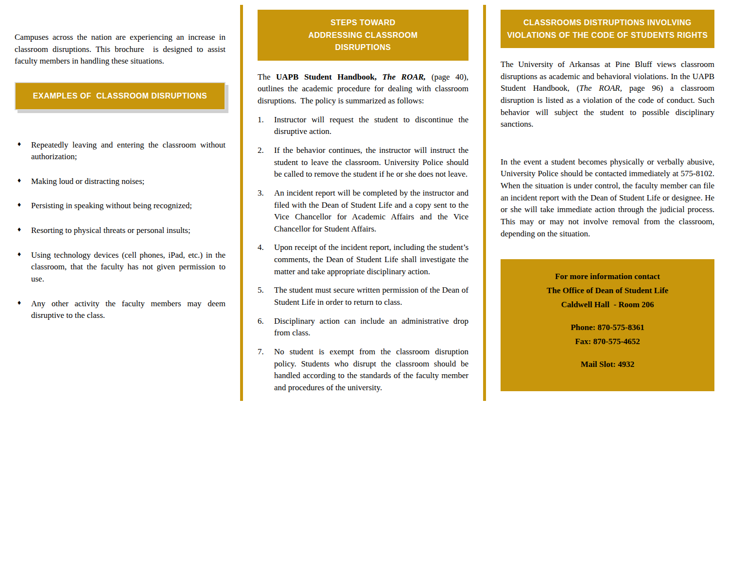Campuses across the nation are experiencing an increase in classroom disruptions. This brochure is designed to assist faculty members in handling these situations.
Examples of Classroom Disruptions
Repeatedly leaving and entering the classroom without authorization;
Making loud or distracting noises;
Persisting in speaking without being recognized;
Resorting to physical threats or personal insults;
Using technology devices (cell phones, iPad, etc.) in the classroom, that the faculty has not given permission to use.
Any other activity the faculty members may deem disruptive to the class.
Steps Toward
Addressing Classroom
Disruptions
The UAPB Student Handbook, The ROAR, (page 40), outlines the academic procedure for dealing with classroom disruptions. The policy is summarized as follows:
Instructor will request the student to discontinue the disruptive action.
If the behavior continues, the instructor will instruct the student to leave the classroom. University Police should be called to remove the student if he or she does not leave.
An incident report will be completed by the instructor and filed with the Dean of Student Life and a copy sent to the Vice Chancellor for Academic Affairs and the Vice Chancellor for Student Affairs.
Upon receipt of the incident report, including the student’s comments, the Dean of Student Life shall investigate the matter and take appropriate disciplinary action.
The student must secure written permission of the Dean of Student Life in order to return to class.
Disciplinary action can include an administrative drop from class.
No student is exempt from the classroom disruption policy. Students who disrupt the classroom should be handled according to the standards of the faculty member and procedures of the university.
Classrooms Distruptions Involving Violations of the Code of Students Rights
The University of Arkansas at Pine Bluff views classroom disruptions as academic and behavioral violations. In the UAPB Student Handbook, (The ROAR, page 96) a classroom disruption is listed as a violation of the code of conduct. Such behavior will subject the student to possible disciplinary sanctions.
In the event a student becomes physically or verbally abusive, University Police should be contacted immediately at 575-8102. When the situation is under control, the faculty member can file an incident report with the Dean of Student Life or designee. He or she will take immediate action through the judicial process. This may or may not involve removal from the classroom, depending on the situation.
For more information contact
The Office of Dean of Student Life
Caldwell Hall - Room 206 Phone: 870-575-8361
Fax: 870-575-4652 Mail Slot: 4932